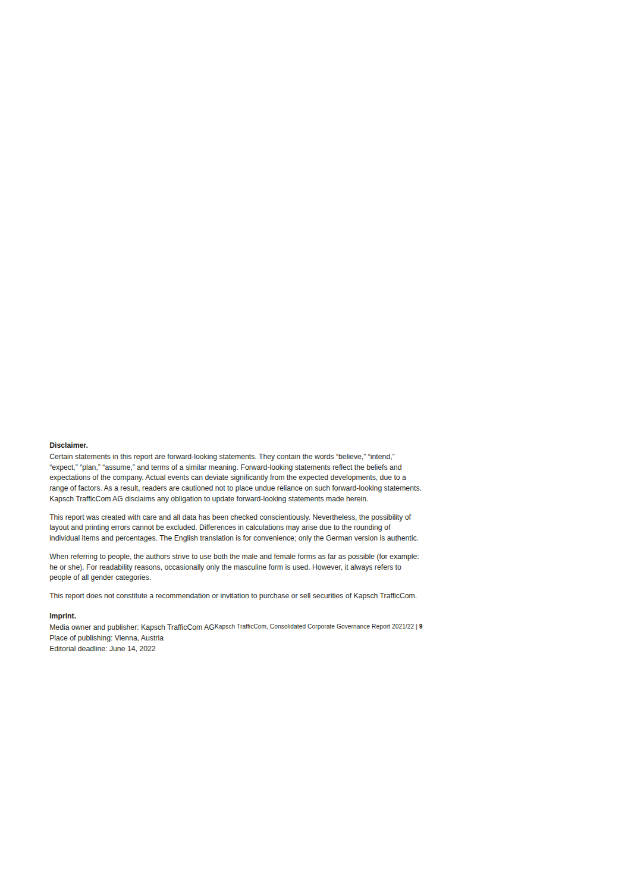Disclaimer.
Certain statements in this report are forward-looking statements. They contain the words “believe,” “intend,” “expect,” “plan,” “assume,” and terms of a similar meaning. Forward-looking statements reflect the beliefs and expectations of the company. Actual events can deviate significantly from the expected developments, due to a range of factors. As a result, readers are cautioned not to place undue reliance on such forward-looking statements. Kapsch TrafficCom AG disclaims any obligation to update forward-looking statements made herein.
This report was created with care and all data has been checked conscientiously. Nevertheless, the possibility of layout and printing errors cannot be excluded. Differences in calculations may arise due to the rounding of individual items and percentages. The English translation is for convenience; only the German version is authentic.
When referring to people, the authors strive to use both the male and female forms as far as possible (for example: he or she). For readability reasons, occasionally only the masculine form is used. However, it always refers to people of all gender categories.
This report does not constitute a recommendation or invitation to purchase or sell securities of Kapsch TrafficCom.
Imprint.
Media owner and publisher: Kapsch TrafficCom AG
Place of publishing: Vienna, Austria
Editorial deadline: June 14, 2022
Kapsch TrafficCom, Consolidated Corporate Governance Report 2021/22 | 9